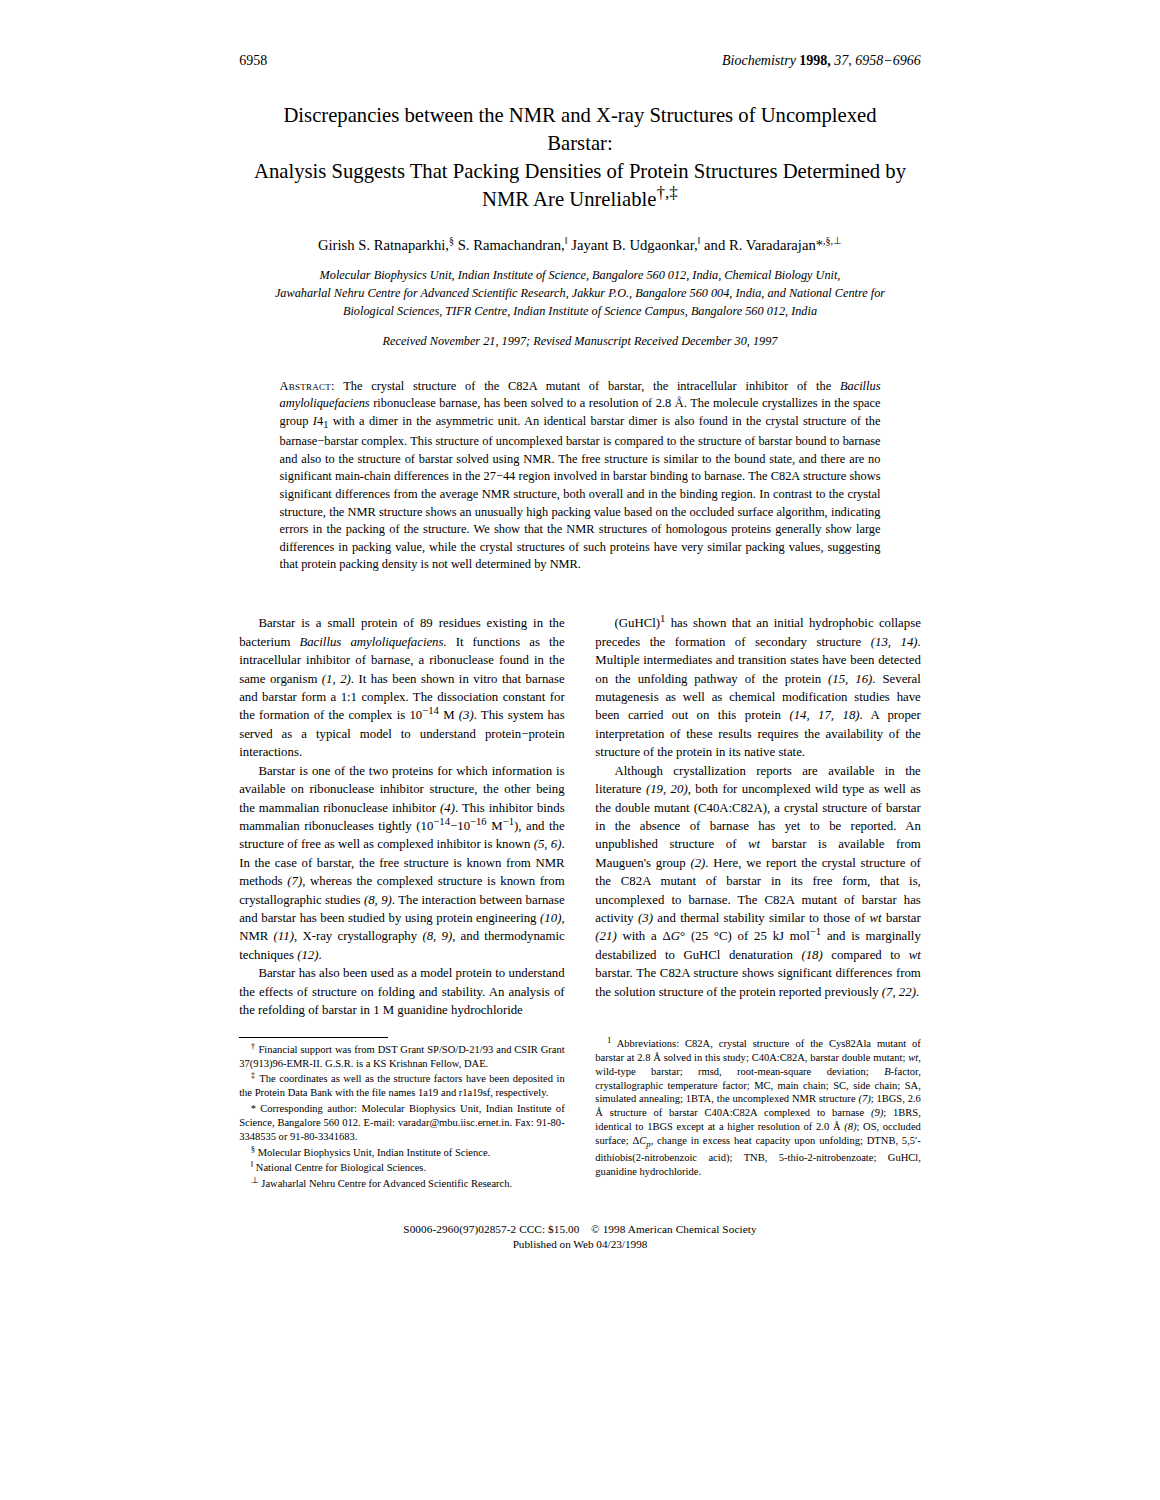6958 Biochemistry 1998, 37, 6958−6966
Discrepancies between the NMR and X-ray Structures of Uncomplexed Barstar:
Analysis Suggests That Packing Densities of Protein Structures Determined by
NMR Are Unreliable†,‡
Girish S. Ratnaparkhi,§ S. Ramachandran,‖ Jayant B. Udgaonkar,‖ and R. Varadarajan*,§,⊥
Molecular Biophysics Unit, Indian Institute of Science, Bangalore 560 012, India, Chemical Biology Unit,
Jawaharlal Nehru Centre for Advanced Scientific Research, Jakkur P.O., Bangalore 560 004, India, and National Centre for
Biological Sciences, TIFR Centre, Indian Institute of Science Campus, Bangalore 560 012, India
Received November 21, 1997; Revised Manuscript Received December 30, 1997
Abstract: The crystal structure of the C82A mutant of barstar, the intracellular inhibitor of the Bacillus amyloliquefaciens ribonuclease barnase, has been solved to a resolution of 2.8 Å. The molecule crystallizes in the space group I41 with a dimer in the asymmetric unit. An identical barstar dimer is also found in the crystal structure of the barnase−barstar complex. This structure of uncomplexed barstar is compared to the structure of barstar bound to barnase and also to the structure of barstar solved using NMR. The free structure is similar to the bound state, and there are no significant main-chain differences in the 27−44 region involved in barstar binding to barnase. The C82A structure shows significant differences from the average NMR structure, both overall and in the binding region. In contrast to the crystal structure, the NMR structure shows an unusually high packing value based on the occluded surface algorithm, indicating errors in the packing of the structure. We show that the NMR structures of homologous proteins generally show large differences in packing value, while the crystal structures of such proteins have very similar packing values, suggesting that protein packing density is not well determined by NMR.
Barstar is a small protein of 89 residues existing in the bacterium Bacillus amyloliquefaciens. It functions as the intracellular inhibitor of barnase, a ribonuclease found in the same organism (1, 2). It has been shown in vitro that barnase and barstar form a 1:1 complex. The dissociation constant for the formation of the complex is 10−14 M (3). This system has served as a typical model to understand protein−protein interactions.
Barstar is one of the two proteins for which information is available on ribonuclease inhibitor structure, the other being the mammalian ribonuclease inhibitor (4). This inhibitor binds mammalian ribonucleases tightly (10−14−10−16 M−1), and the structure of free as well as complexed inhibitor is known (5, 6). In the case of barstar, the free structure is known from NMR methods (7), whereas the complexed structure is known from crystallographic studies (8, 9). The interaction between barnase and barstar has been studied by using protein engineering (10), NMR (11), X-ray crystallography (8, 9), and thermodynamic techniques (12).
Barstar has also been used as a model protein to understand the effects of structure on folding and stability. An analysis of the refolding of barstar in 1 M guanidine hydrochloride
(GuHCl)1 has shown that an initial hydrophobic collapse precedes the formation of secondary structure (13, 14). Multiple intermediates and transition states have been detected on the unfolding pathway of the protein (15, 16). Several mutagenesis as well as chemical modification studies have been carried out on this protein (14, 17, 18). A proper interpretation of these results requires the availability of the structure of the protein in its native state.
Although crystallization reports are available in the literature (19, 20), both for uncomplexed wild type as well as the double mutant (C40A:C82A), a crystal structure of barstar in the absence of barnase has yet to be reported. An unpublished structure of wt barstar is available from Mauguen's group (2). Here, we report the crystal structure of the C82A mutant of barstar in its free form, that is, uncomplexed to barnase. The C82A mutant of barstar has activity (3) and thermal stability similar to those of wt barstar (21) with a ΔG° (25 °C) of 25 kJ mol−1 and is marginally destabilized to GuHCl denaturation (18) compared to wt barstar. The C82A structure shows significant differences from the solution structure of the protein reported previously (7, 22).
† Financial support was from DST Grant SP/SO/D-21/93 and CSIR Grant 37(913)96-EMR-II. G.S.R. is a KS Krishnan Fellow, DAE.
‡ The coordinates as well as the structure factors have been deposited in the Protein Data Bank with the file names 1a19 and r1a19sf, respectively.
* Corresponding author: Molecular Biophysics Unit, Indian Institute of Science, Bangalore 560 012. E-mail: varadar@mbu.iisc.ernet.in. Fax: 91-80-3348535 or 91-80-3341683.
§ Molecular Biophysics Unit, Indian Institute of Science.
‖ National Centre for Biological Sciences.
⊥ Jawaharlal Nehru Centre for Advanced Scientific Research.
1 Abbreviations: C82A, crystal structure of the Cys82Ala mutant of barstar at 2.8 Å solved in this study; C40A:C82A, barstar double mutant; wt, wild-type barstar; rmsd, root-mean-square deviation; B-factor, crystallographic temperature factor; MC, main chain; SC, side chain; SA, simulated annealing; 1BTA, the uncomplexed NMR structure (7); 1BGS, 2.6 Å structure of barstar C40A:C82A complexed to barnase (9); 1BRS, identical to 1BGS except at a higher resolution of 2.0 Å (8); OS, occluded surface; ΔCp, change in excess heat capacity upon unfolding; DTNB, 5,5′-dithiobis(2-nitrobenzoic acid); TNB, 5-thio-2-nitrobenzoate; GuHCl, guanidine hydrochloride.
S0006-2960(97)02857-2 CCC: $15.00 © 1998 American Chemical Society
Published on Web 04/23/1998